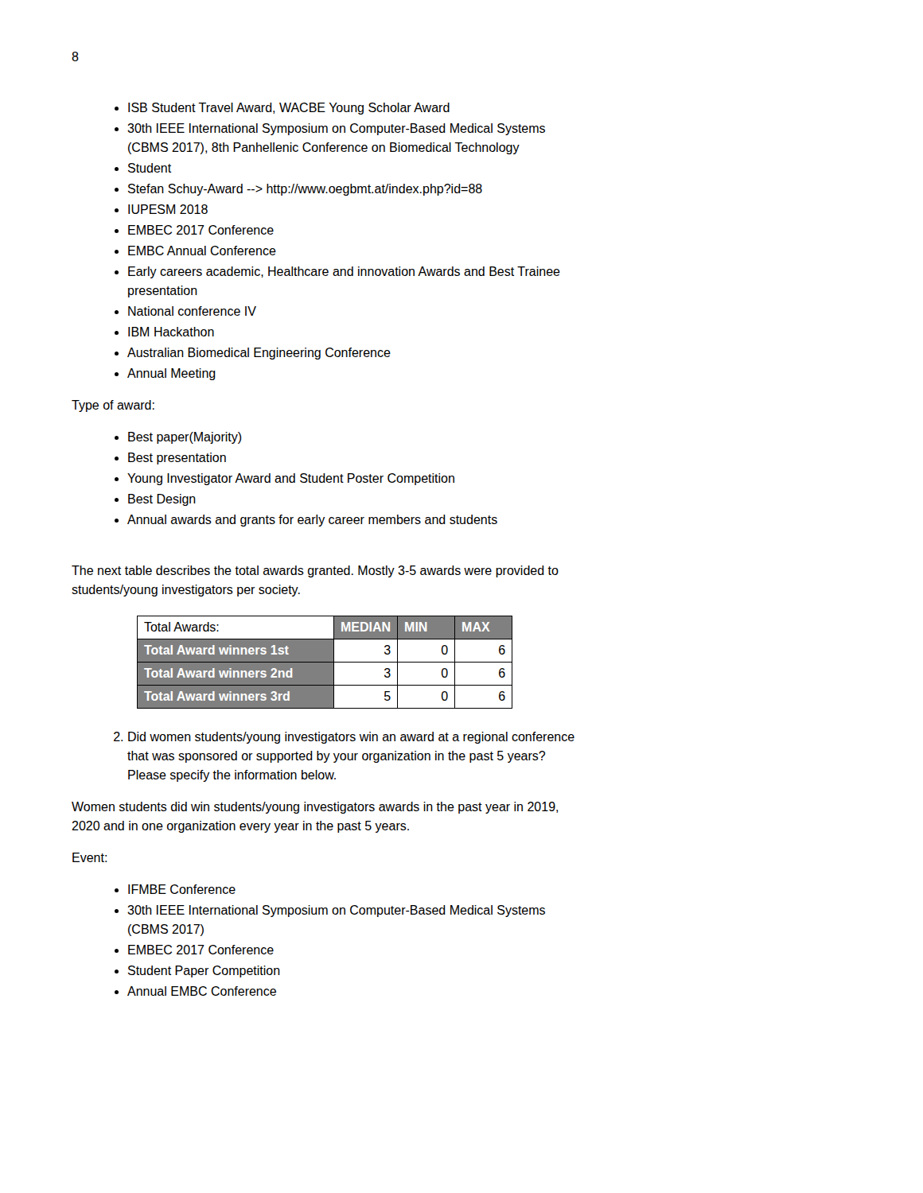8
ISB Student Travel Award, WACBE Young Scholar Award
30th IEEE International Symposium on Computer-Based Medical Systems (CBMS 2017), 8th Panhellenic Conference on Biomedical Technology
Student
Stefan Schuy-Award --> http://www.oegbmt.at/index.php?id=88
IUPESM 2018
EMBEC 2017 Conference
EMBC Annual Conference
Early careers academic, Healthcare and innovation Awards and Best Trainee presentation
National conference IV
IBM Hackathon
Australian Biomedical Engineering Conference
Annual Meeting
Type of award:
Best paper(Majority)
Best presentation
Young Investigator Award and Student Poster Competition
Best Design
Annual awards and grants for early career members and students
The next table describes the total awards granted. Mostly 3-5 awards were provided to students/young investigators per society.
| Total Awards: | MEDIAN | MIN | MAX |
| Total Award winners 1st | 3 | 0 | 6 |
| Total Award winners 2nd | 3 | 0 | 6 |
| Total Award winners 3rd | 5 | 0 | 6 |
Did women students/young investigators win an award at a regional conference that was sponsored or supported by your organization in the past 5 years? Please specify the information below.
Women students did win students/young investigators awards in the past year in 2019, 2020 and in one organization every year in the past 5 years.
Event:
IFMBE Conference
30th IEEE International Symposium on Computer-Based Medical Systems (CBMS 2017)
EMBEC 2017 Conference
Student Paper Competition
Annual EMBC Conference